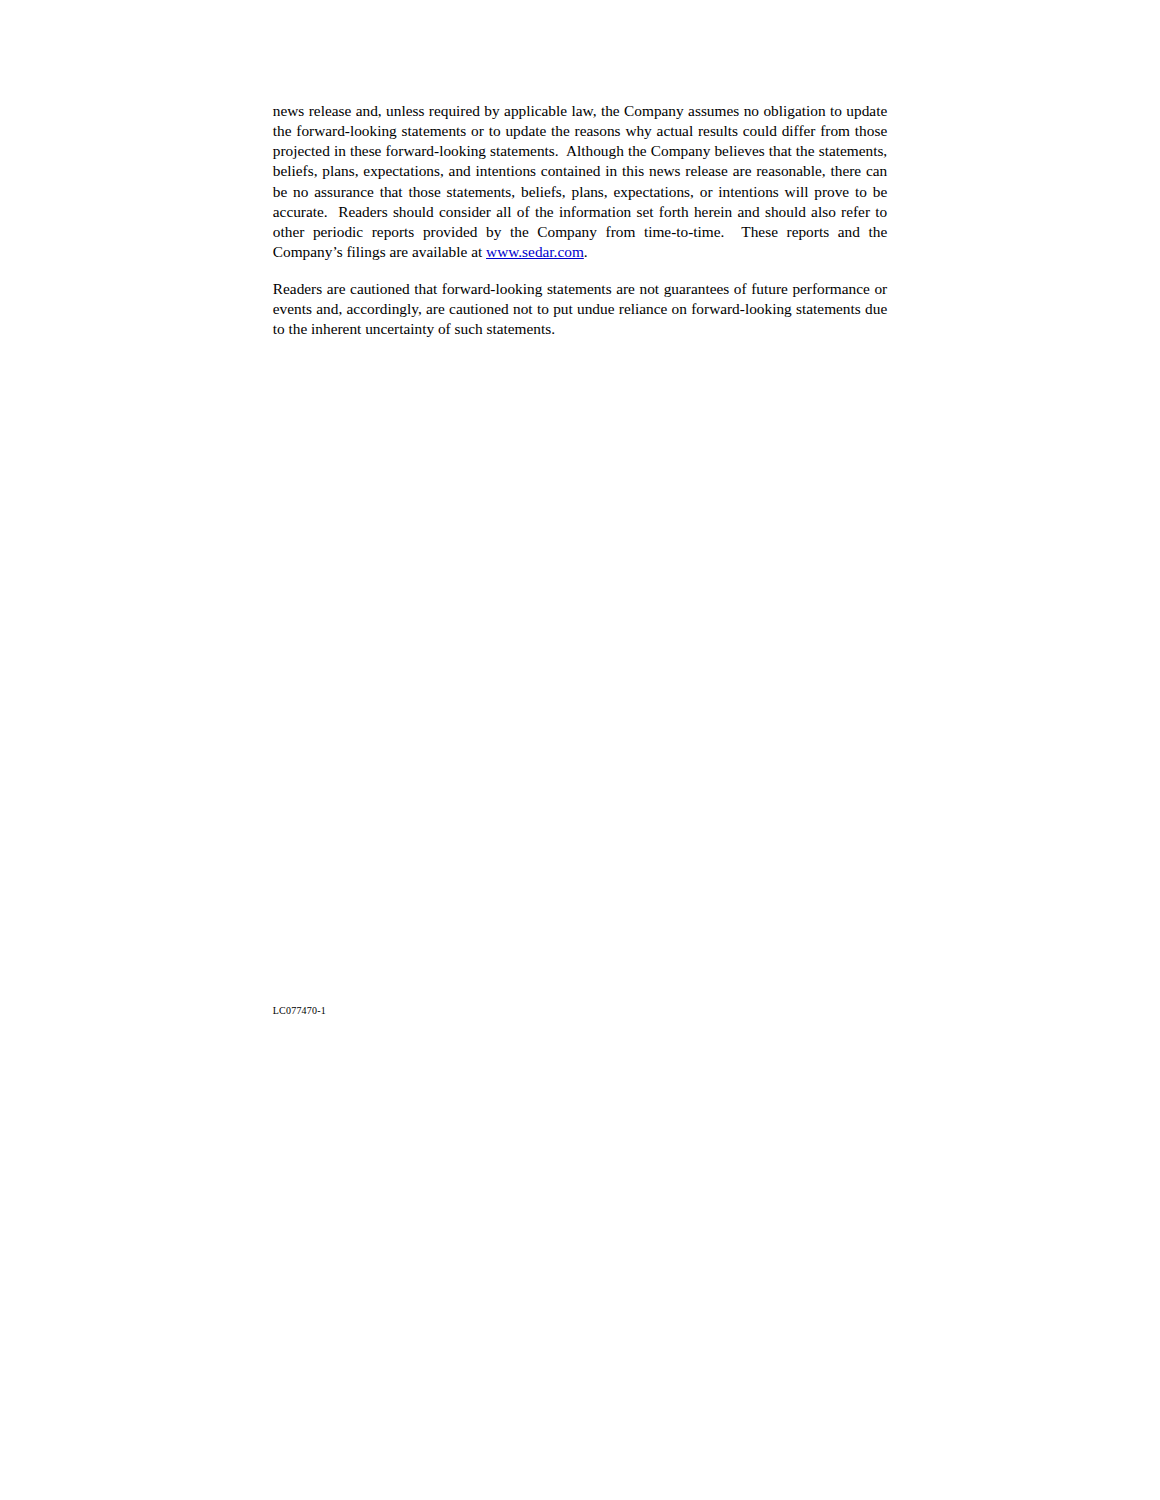news release and, unless required by applicable law, the Company assumes no obligation to update the forward-looking statements or to update the reasons why actual results could differ from those projected in these forward-looking statements. Although the Company believes that the statements, beliefs, plans, expectations, and intentions contained in this news release are reasonable, there can be no assurance that those statements, beliefs, plans, expectations, or intentions will prove to be accurate. Readers should consider all of the information set forth herein and should also refer to other periodic reports provided by the Company from time-to-time. These reports and the Company’s filings are available at www.sedar.com.
Readers are cautioned that forward-looking statements are not guarantees of future performance or events and, accordingly, are cautioned not to put undue reliance on forward-looking statements due to the inherent uncertainty of such statements.
LC077470-1